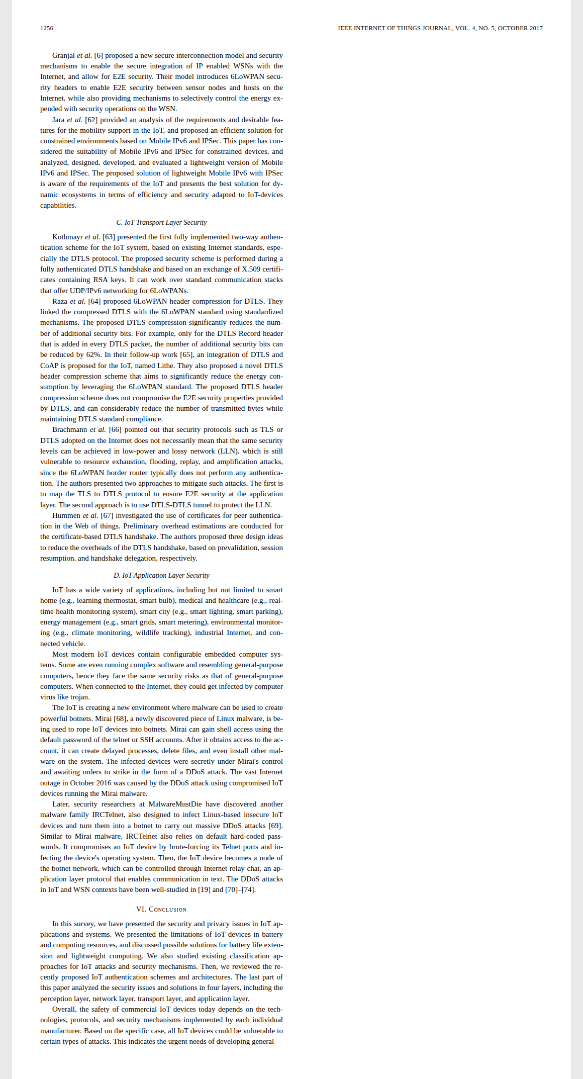1256 IEEE Internet of Things Journal, Vol. 4, No. 5, October 2017
Granjal et al. [6] proposed a new secure interconnection model and security mechanisms to enable the secure integration of IP enabled WSNs with the Internet, and allow for E2E security. Their model introduces 6LoWPAN security headers to enable E2E security between sensor nodes and hosts on the Internet, while also providing mechanisms to selectively control the energy expended with security operations on the WSN.
Jara et al. [62] provided an analysis of the requirements and desirable features for the mobility support in the IoT, and proposed an efficient solution for constrained environments based on Mobile IPv6 and IPSec. This paper has considered the suitability of Mobile IPv6 and IPSec for constrained devices, and analyzed, designed, developed, and evaluated a lightweight version of Mobile IPv6 and IPSec. The proposed solution of lightweight Mobile IPv6 with IPSec is aware of the requirements of the IoT and presents the best solution for dynamic ecosystems in terms of efficiency and security adapted to IoT-devices capabilities.
C. IoT Transport Layer Security
Kothmayr et al. [63] presented the first fully implemented two-way authentication scheme for the IoT system, based on existing Internet standards, especially the DTLS protocol. The proposed security scheme is performed during a fully authenticated DTLS handshake and based on an exchange of X.509 certificates containing RSA keys. It can work over standard communication stacks that offer UDP/IPv6 networking for 6LoWPANs.
Raza et al. [64] proposed 6LoWPAN header compression for DTLS. They linked the compressed DTLS with the 6LoWPAN standard using standardized mechanisms. The proposed DTLS compression significantly reduces the number of additional security bits. For example, only for the DTLS Record header that is added in every DTLS packet, the number of additional security bits can be reduced by 62%. In their follow-up work [65], an integration of DTLS and CoAP is proposed for the IoT, named Lithe. They also proposed a novel DTLS header compression scheme that aims to significantly reduce the energy consumption by leveraging the 6LoWPAN standard. The proposed DTLS header compression scheme does not compromise the E2E security properties provided by DTLS, and can considerably reduce the number of transmitted bytes while maintaining DTLS standard compliance.
Brachmann et al. [66] pointed out that security protocols such as TLS or DTLS adopted on the Internet does not necessarily mean that the same security levels can be achieved in low-power and lossy network (LLN), which is still vulnerable to resource exhaustion, flooding, replay, and amplification attacks, since the 6LoWPAN border router typically does not perform any authentication. The authors presented two approaches to mitigate such attacks. The first is to map the TLS to DTLS protocol to ensure E2E security at the application layer. The second approach is to use DTLS-DTLS tunnel to protect the LLN.
Hummen et al. [67] investigated the use of certificates for peer authentication in the Web of things. Preliminary overhead estimations are conducted for the certificate-based DTLS handshake. The authors proposed three design ideas to reduce the overheads of the DTLS handshake, based on prevalidation, session resumption, and handshake delegation, respectively.
D. IoT Application Layer Security
IoT has a wide variety of applications, including but not limited to smart home (e.g., learning thermostat, smart bulb), medical and healthcare (e.g., real-time health monitoring system), smart city (e.g., smart lighting, smart parking), energy management (e.g., smart grids, smart metering), environmental monitoring (e.g., climate monitoring, wildlife tracking), industrial Internet, and connected vehicle.
Most modern IoT devices contain configurable embedded computer systems. Some are even running complex software and resembling general-purpose computers, hence they face the same security risks as that of general-purpose computers. When connected to the Internet, they could get infected by computer virus like trojan.
The IoT is creating a new environment where malware can be used to create powerful botnets. Mirai [68], a newly discovered piece of Linux malware, is being used to rope IoT devices into botnets. Mirai can gain shell access using the default password of the telnet or SSH accounts. After it obtains access to the account, it can create delayed processes, delete files, and even install other malware on the system. The infected devices were secretly under Mirai's control and awaiting orders to strike in the form of a DDoS attack. The vast Internet outage in October 2016 was caused by the DDoS attack using compromised IoT devices running the Mirai malware.
Later, security researchers at MalwareMustDie have discovered another malware family IRCTelnet, also designed to infect Linux-based insecure IoT devices and turn them into a botnet to carry out massive DDoS attacks [69]. Similar to Mirai malware, IRCTelnet also relies on default hard-coded passwords. It compromises an IoT device by brute-forcing its Telnet ports and infecting the device's operating system. Then, the IoT device becomes a node of the botnet network, which can be controlled through Internet relay chat, an application layer protocol that enables communication in text. The DDoS attacks in IoT and WSN contexts have been well-studied in [19] and [70]–[74].
VI. Conclusion
In this survey, we have presented the security and privacy issues in IoT applications and systems. We presented the limitations of IoT devices in battery and computing resources, and discussed possible solutions for battery life extension and lightweight computing. We also studied existing classification approaches for IoT attacks and security mechanisms. Then, we reviewed the recently proposed IoT authentication schemes and architectures. The last part of this paper analyzed the security issues and solutions in four layers, including the perception layer, network layer, transport layer, and application layer.
Overall, the safety of commercial IoT devices today depends on the technologies, protocols, and security mechanisms implemented by each individual manufacturer. Based on the specific case, all IoT devices could be vulnerable to certain types of attacks. This indicates the urgent needs of developing general